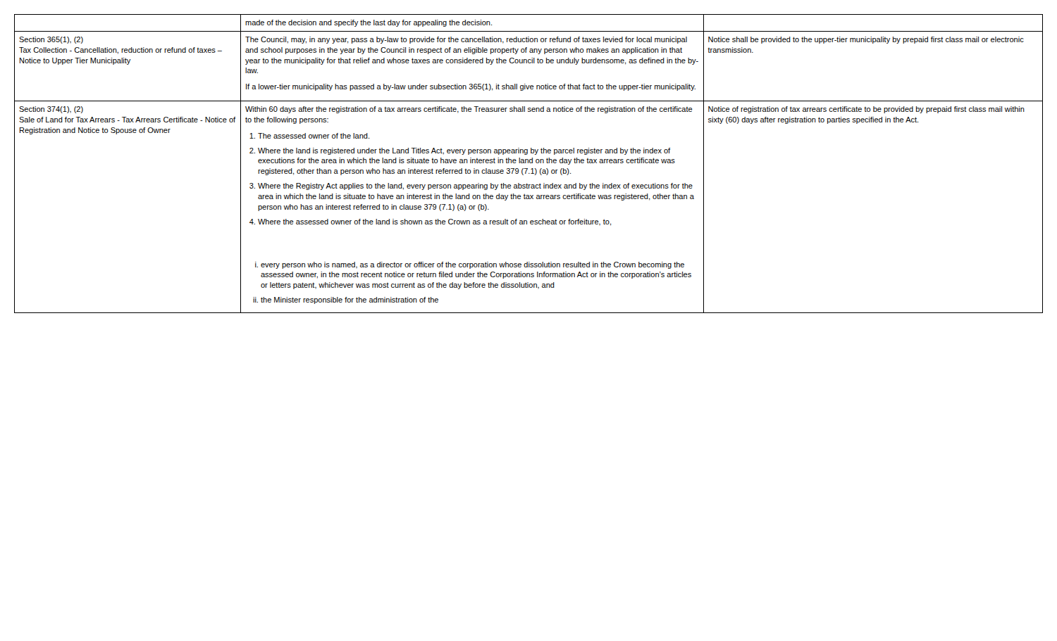| | made of the decision and specify the last day for appealing the decision. | |
| Section 365(1), (2) Tax Collection - Cancellation, reduction or refund of taxes – Notice to Upper Tier Municipality | The Council, may, in any year, pass a by-law to provide for the cancellation, reduction or refund of taxes levied for local municipal and school purposes in the year by the Council in respect of an eligible property of any person who makes an application in that year to the municipality for that relief and whose taxes are considered by the Council to be unduly burdensome, as defined in the by-law. If a lower-tier municipality has passed a by-law under subsection 365(1), it shall give notice of that fact to the upper-tier municipality. | Notice shall be provided to the upper-tier municipality by prepaid first class mail or electronic transmission. |
| Section 374(1), (2) Sale of Land for Tax Arrears - Tax Arrears Certificate - Notice of Registration and Notice to Spouse of Owner | Within 60 days after the registration of a tax arrears certificate, the Treasurer shall send a notice of the registration of the certificate to the following persons: The assessed owner of the land. Where the land is registered under the Land Titles Act, every person appearing by the parcel register and by the index of executions for the area in which the land is situate to have an interest in the land on the day the tax arrears certificate was registered, other than a person who has an interest referred to in clause 379 (7.1) (a) or (b). Where the Registry Act applies to the land, every person appearing by the abstract index and by the index of executions for the area in which the land is situate to have an interest in the land on the day the tax arrears certificate was registered, other than a person who has an interest referred to in clause 379 (7.1) (a) or (b). Where the assessed owner of the land is shown as the Crown as a result of an escheat or forfeiture, to, every person who is named, as a director or officer of the corporation whose dissolution resulted in the Crown becoming the assessed owner, in the most recent notice or return filed under the Corporations Information Act or in the corporation’s articles or letters patent, whichever was most current as of the day before the dissolution, and the Minister responsible for the administration of the | Notice of registration of tax arrears certificate to be provided by prepaid first class mail within sixty (60) days after registration to parties specified in the Act. |